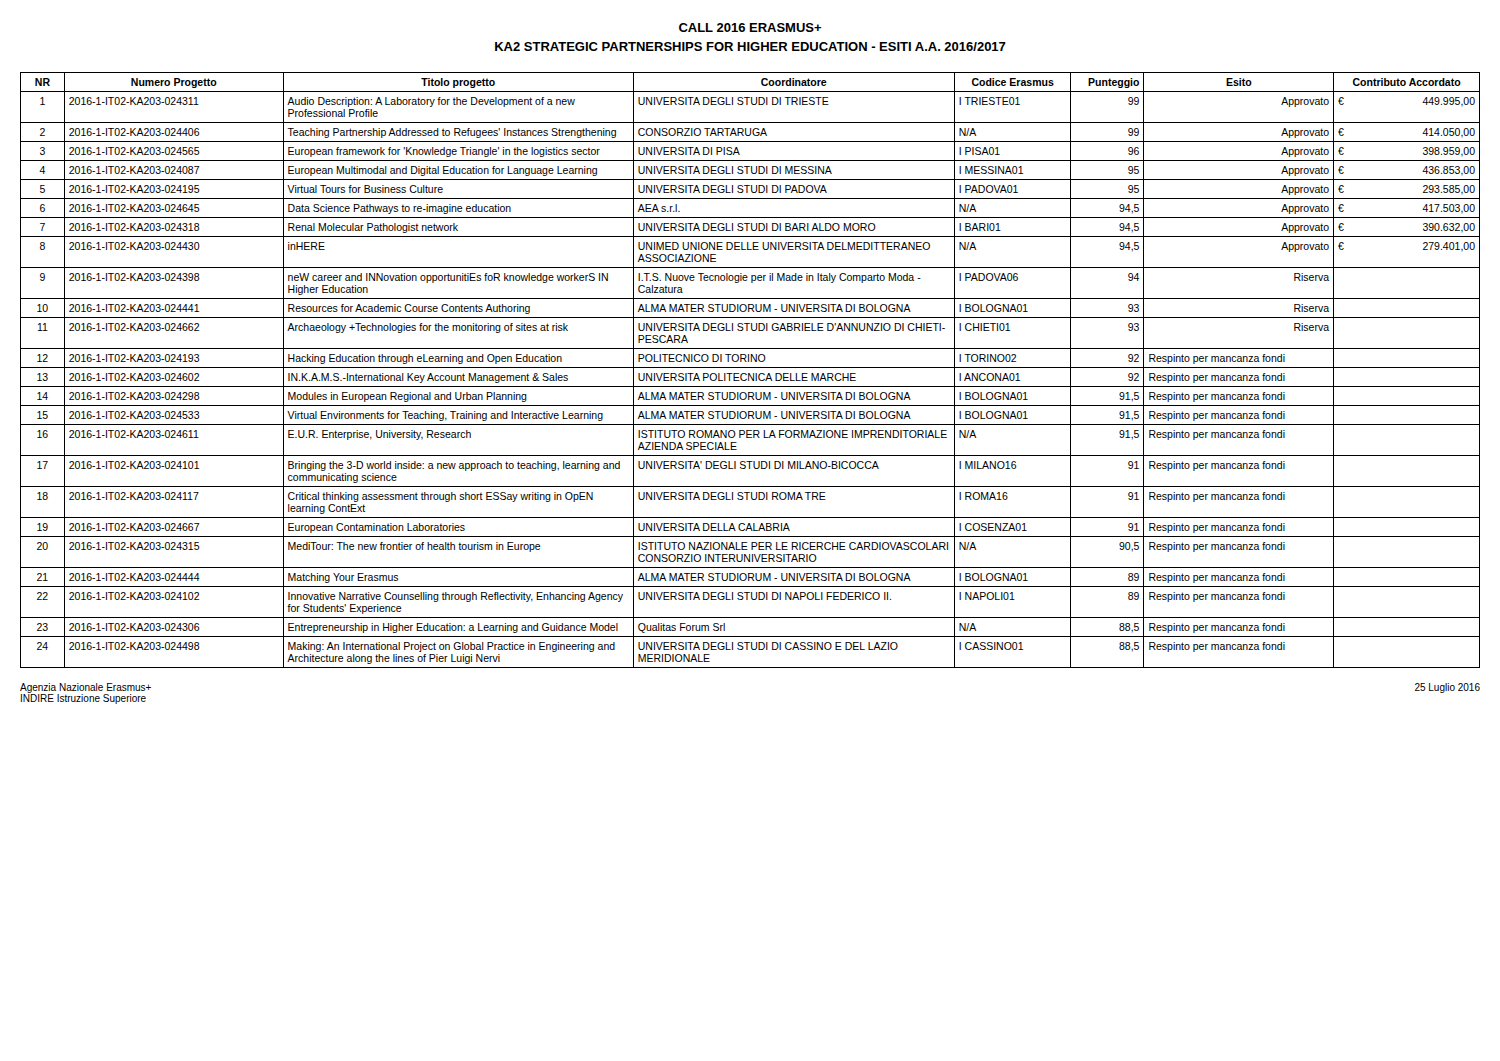CALL 2016 ERASMUS+
KA2 STRATEGIC PARTNERSHIPS FOR HIGHER EDUCATION - ESITI A.A. 2016/2017
| NR | Numero Progetto | Titolo progetto | Coordinatore | Codice Erasmus | Punteggio | Esito | Contributo Accordato |
| --- | --- | --- | --- | --- | --- | --- | --- |
| 1 | 2016-1-IT02-KA203-024311 | Audio Description: A Laboratory for the Development of a new Professional Profile | UNIVERSITA DEGLI STUDI DI TRIESTE | I TRIESTE01 | 99 | Approvato | € 449.995,00 |
| 2 | 2016-1-IT02-KA203-024406 | Teaching Partnership Addressed to Refugees' Instances Strengthening | CONSORZIO TARTARUGA | N/A | 99 | Approvato | € 414.050,00 |
| 3 | 2016-1-IT02-KA203-024565 | European framework for 'Knowledge Triangle' in the logistics sector | UNIVERSITA DI PISA | I PISA01 | 96 | Approvato | € 398.959,00 |
| 4 | 2016-1-IT02-KA203-024087 | European Multimodal and Digital Education for Language Learning | UNIVERSITA DEGLI STUDI DI MESSINA | I MESSINA01 | 95 | Approvato | € 436.853,00 |
| 5 | 2016-1-IT02-KA203-024195 | Virtual Tours for Business Culture | UNIVERSITA DEGLI STUDI DI PADOVA | I PADOVA01 | 95 | Approvato | € 293.585,00 |
| 6 | 2016-1-IT02-KA203-024645 | Data Science Pathways to re-imagine education | AEA s.r.l. | N/A | 94,5 | Approvato | € 417.503,00 |
| 7 | 2016-1-IT02-KA203-024318 | Renal Molecular Pathologist network | UNIVERSITA DEGLI STUDI DI BARI ALDO MORO | I BARI01 | 94,5 | Approvato | € 390.632,00 |
| 8 | 2016-1-IT02-KA203-024430 | inHERE | UNIMED UNIONE DELLE UNIVERSITA DELMEDITTERANEO ASSOCIAZIONE | N/A | 94,5 | Approvato | € 279.401,00 |
| 9 | 2016-1-IT02-KA203-024398 | neW career and INNovation opportunitiEs foR knowledge workerS IN Higher Education | I.T.S. Nuove Tecnologie per il Made in Italy Comparto Moda - Calzatura | I PADOVA06 | 94 | Riserva | |
| 10 | 2016-1-IT02-KA203-024441 | Resources for Academic Course Contents Authoring | ALMA MATER STUDIORUM - UNIVERSITA DI BOLOGNA | I BOLOGNA01 | 93 | Riserva | |
| 11 | 2016-1-IT02-KA203-024662 | Archaeology +Technologies for the monitoring of sites at risk | UNIVERSITA DEGLI STUDI GABRIELE D'ANNUNZIO DI CHIETI-PESCARA | I CHIETI01 | 93 | Riserva | |
| 12 | 2016-1-IT02-KA203-024193 | Hacking Education through eLearning and Open Education | POLITECNICO DI TORINO | I TORINO02 | 92 | Respinto per mancanza fondi | |
| 13 | 2016-1-IT02-KA203-024602 | IN.K.A.M.S.-International Key Account Management & Sales | UNIVERSITA POLITECNICA DELLE MARCHE | I ANCONA01 | 92 | Respinto per mancanza fondi | |
| 14 | 2016-1-IT02-KA203-024298 | Modules in European Regional and Urban Planning | ALMA MATER STUDIORUM - UNIVERSITA DI BOLOGNA | I BOLOGNA01 | 91,5 | Respinto per mancanza fondi | |
| 15 | 2016-1-IT02-KA203-024533 | Virtual Environments for Teaching, Training and Interactive Learning | ALMA MATER STUDIORUM - UNIVERSITA DI BOLOGNA | I BOLOGNA01 | 91,5 | Respinto per mancanza fondi | |
| 16 | 2016-1-IT02-KA203-024611 | E.U.R. Enterprise, University, Research | ISTITUTO ROMANO PER LA FORMAZIONE IMPRENDITORIALE AZIENDA SPECIALE | N/A | 91,5 | Respinto per mancanza fondi | |
| 17 | 2016-1-IT02-KA203-024101 | Bringing the 3-D world inside: a new approach to teaching, learning and communicating science | UNIVERSITA' DEGLI STUDI DI MILANO-BICOCCA | I MILANO16 | 91 | Respinto per mancanza fondi | |
| 18 | 2016-1-IT02-KA203-024117 | Critical thinking assessment through short ESSay writing in OpEN learning ContExt | UNIVERSITA DEGLI STUDI ROMA TRE | I ROMA16 | 91 | Respinto per mancanza fondi | |
| 19 | 2016-1-IT02-KA203-024667 | European Contamination Laboratories | UNIVERSITA DELLA CALABRIA | I COSENZA01 | 91 | Respinto per mancanza fondi | |
| 20 | 2016-1-IT02-KA203-024315 | MediTour: The new frontier of health tourism in Europe | ISTITUTO NAZIONALE PER LE RICERCHE CARDIOVASCOLARI CONSORZIO INTERUNIVERSITARIO | N/A | 90,5 | Respinto per mancanza fondi | |
| 21 | 2016-1-IT02-KA203-024444 | Matching Your Erasmus | ALMA MATER STUDIORUM - UNIVERSITA DI BOLOGNA | I BOLOGNA01 | 89 | Respinto per mancanza fondi | |
| 22 | 2016-1-IT02-KA203-024102 | Innovative Narrative Counselling through Reflectivity, Enhancing Agency for Students' Experience | UNIVERSITA DEGLI STUDI DI NAPOLI FEDERICO II. | I NAPOLI01 | 89 | Respinto per mancanza fondi | |
| 23 | 2016-1-IT02-KA203-024306 | Entrepreneurship in Higher Education: a Learning and Guidance Model | Qualitas Forum Srl | N/A | 88,5 | Respinto per mancanza fondi | |
| 24 | 2016-1-IT02-KA203-024498 | Making: An International Project on Global Practice in Engineering and Architecture along the lines of Pier Luigi Nervi | UNIVERSITA DEGLI STUDI DI CASSINO E DEL LAZIO MERIDIONALE | I CASSINO01 | 88,5 | Respinto per mancanza fondi | |
Agenzia Nazionale Erasmus+
INDIRE Istruzione Superiore
25 Luglio 2016